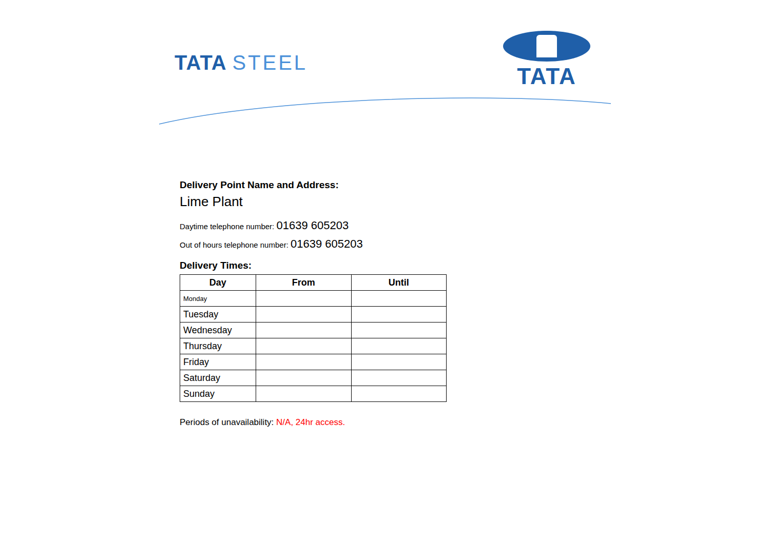TATA STEEL
TATA
Delivery Point Name and Address:
Lime Plant
Daytime telephone number: 01639 605203
Out of hours telephone number: 01639 605203
Delivery Times:
| Day | From | Until |
| --- | --- | --- |
| Monday | | |
| Tuesday | | |
| Wednesday | | |
| Thursday | | |
| Friday | | |
| Saturday | | |
| Sunday | | |
Periods of unavailability: N/A, 24hr access.